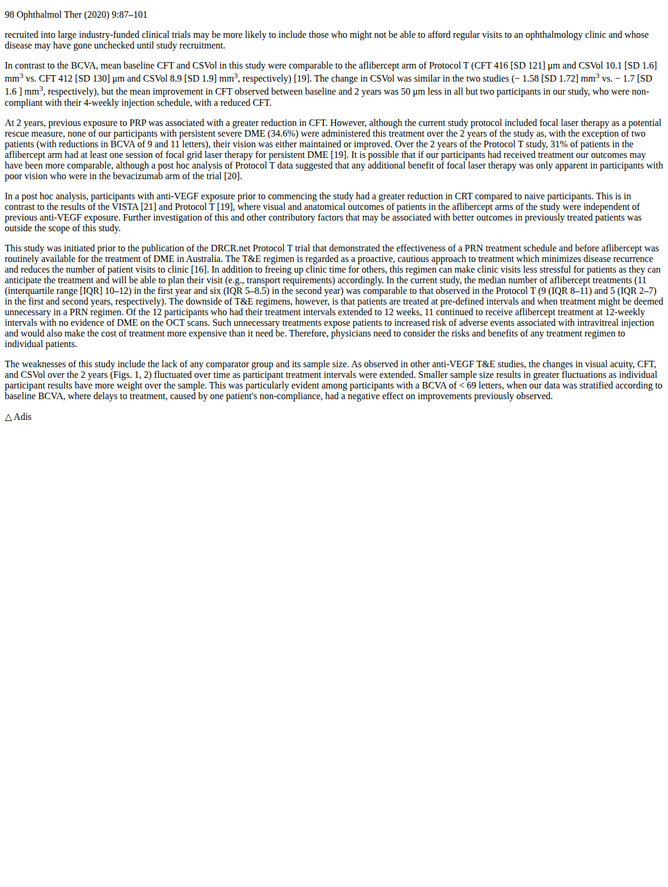98 Ophthalmol Ther (2020) 9:87–101
recruited into large industry-funded clinical trials may be more likely to include those who might not be able to afford regular visits to an ophthalmology clinic and whose disease may have gone unchecked until study recruitment.
In contrast to the BCVA, mean baseline CFT and CSVol in this study were comparable to the aflibercept arm of Protocol T (CFT 416 [SD 121] μm and CSVol 10.1 [SD 1.6] mm3 vs. CFT 412 [SD 130] μm and CSVol 8.9 [SD 1.9] mm3, respectively) [19]. The change in CSVol was similar in the two studies (− 1.58 [SD 1.72] mm3 vs. − 1.7 [SD 1.6 ] mm3, respectively), but the mean improvement in CFT observed between baseline and 2 years was 50 μm less in all but two participants in our study, who were non-compliant with their 4-weekly injection schedule, with a reduced CFT.
At 2 years, previous exposure to PRP was associated with a greater reduction in CFT. However, although the current study protocol included focal laser therapy as a potential rescue measure, none of our participants with persistent severe DME (34.6%) were administered this treatment over the 2 years of the study as, with the exception of two patients (with reductions in BCVA of 9 and 11 letters), their vision was either maintained or improved. Over the 2 years of the Protocol T study, 31% of patients in the aflibercept arm had at least one session of focal grid laser therapy for persistent DME [19]. It is possible that if our participants had received treatment our outcomes may have been more comparable, although a post hoc analysis of Protocol T data suggested that any additional benefit of focal laser therapy was only apparent in participants with poor vision who were in the bevacizumab arm of the trial [20].
In a post hoc analysis, participants with anti-VEGF exposure prior to commencing the study had a greater reduction in CRT compared to naive participants. This is in contrast to the results of the VISTA [21] and Protocol T [19], where visual and anatomical outcomes of patients in the aflibercept arms of the study were independent of previous anti-VEGF exposure. Further investigation of this and other contributory factors that may be associated with better outcomes in previously treated patients was outside the scope of this study.
This study was initiated prior to the publication of the DRCR.net Protocol T trial that demonstrated the effectiveness of a PRN treatment schedule and before aflibercept was routinely available for the treatment of DME in Australia. The T&E regimen is regarded as a proactive, cautious approach to treatment which minimizes disease recurrence and reduces the number of patient visits to clinic [16]. In addition to freeing up clinic time for others, this regimen can make clinic visits less stressful for patients as they can anticipate the treatment and will be able to plan their visit (e.g., transport requirements) accordingly. In the current study, the median number of aflibercept treatments (11 (interquartile range [IQR] 10–12) in the first year and six (IQR 5–8.5) in the second year) was comparable to that observed in the Protocol T (9 (IQR 8–11) and 5 (IQR 2–7) in the first and second years, respectively). The downside of T&E regimens, however, is that patients are treated at pre-defined intervals and when treatment might be deemed unnecessary in a PRN regimen. Of the 12 participants who had their treatment intervals extended to 12 weeks, 11 continued to receive aflibercept treatment at 12-weekly intervals with no evidence of DME on the OCT scans. Such unnecessary treatments expose patients to increased risk of adverse events associated with intravitreal injection and would also make the cost of treatment more expensive than it need be. Therefore, physicians need to consider the risks and benefits of any treatment regimen to individual patients.
The weaknesses of this study include the lack of any comparator group and its sample size. As observed in other anti-VEGF T&E studies, the changes in visual acuity, CFT, and CSVol over the 2 years (Figs. 1, 2) fluctuated over time as participant treatment intervals were extended. Smaller sample size results in greater fluctuations as individual participant results have more weight over the sample. This was particularly evident among participants with a BCVA of < 69 letters, when our data was stratified according to baseline BCVA, where delays to treatment, caused by one patient's non-compliance, had a negative effect on improvements previously observed.
△ Adis